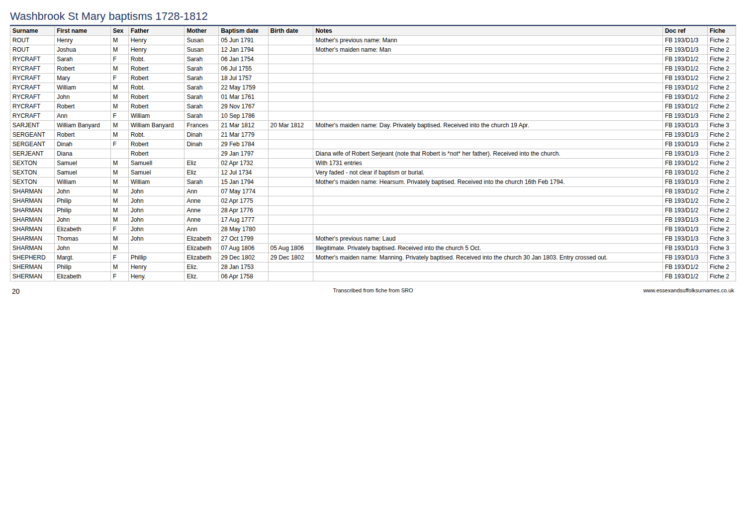Washbrook St Mary baptisms 1728-1812
| Surname | First name | Sex | Father | Mother | Baptism date | Birth date | Notes | Doc ref | Fiche |
| --- | --- | --- | --- | --- | --- | --- | --- | --- | --- |
| ROUT | Henry | M | Henry | Susan | 05 Jun 1791 | | Mother's previous name: Mann | FB 193/D1/3 | Fiche 2 |
| ROUT | Joshua | M | Henry | Susan | 12 Jan 1794 | | Mother's maiden name: Man | FB 193/D1/3 | Fiche 2 |
| RYCRAFT | Sarah | F | Robt. | Sarah | 06 Jan 1754 | | | FB 193/D1/2 | Fiche 2 |
| RYCRAFT | Robert | M | Robert | Sarah | 06 Jul 1755 | | | FB 193/D1/2 | Fiche 2 |
| RYCRAFT | Mary | F | Robert | Sarah | 18 Jul 1757 | | | FB 193/D1/2 | Fiche 2 |
| RYCRAFT | William | M | Robt. | Sarah | 22 May 1759 | | | FB 193/D1/2 | Fiche 2 |
| RYCRAFT | John | M | Robert | Sarah | 01 Mar 1761 | | | FB 193/D1/2 | Fiche 2 |
| RYCRAFT | Robert | M | Robert | Sarah | 29 Nov 1767 | | | FB 193/D1/2 | Fiche 2 |
| RYCRAFT | Ann | F | William | Sarah | 10 Sep 1786 | | | FB 193/D1/3 | Fiche 2 |
| SARJENT | William Banyard | M | William Banyard | Frances | 21 Mar 1812 | 20 Mar 1812 | Mother's maiden name: Day. Privately baptised. Received into the church 19 Apr. | FB 193/D1/3 | Fiche 3 |
| SERGEANT | Robert | M | Robt. | Dinah | 21 Mar 1779 | | | FB 193/D1/3 | Fiche 2 |
| SERGEANT | Dinah | F | Robert | Dinah | 29 Feb 1784 | | | FB 193/D1/3 | Fiche 2 |
| SERJEANT | Diana | | Robert | | 29 Jan 1797 | | Diana wife of Robert Serjeant (note that Robert is *not* her father). Received into the church. | FB 193/D1/3 | Fiche 2 |
| SEXTON | Samuel | M | Samuell | Eliz | 02 Apr 1732 | | With 1731 entries | FB 193/D1/2 | Fiche 2 |
| SEXTON | Samuel | M | Samuel | Eliz | 12 Jul 1734 | | Very faded - not clear if baptism or burial. | FB 193/D1/2 | Fiche 2 |
| SEXTON | William | M | William | Sarah | 15 Jan 1794 | | Mother's maiden name: Hearsum. Privately baptised. Received into the church 16th Feb 1794. | FB 193/D1/3 | Fiche 2 |
| SHARMAN | John | M | John | Ann | 07 May 1774 | | | FB 193/D1/2 | Fiche 2 |
| SHARMAN | Philip | M | John | Anne | 02 Apr 1775 | | | FB 193/D1/2 | Fiche 2 |
| SHARMAN | Philip | M | John | Anne | 28 Apr 1776 | | | FB 193/D1/2 | Fiche 2 |
| SHARMAN | John | M | John | Anne | 17 Aug 1777 | | | FB 193/D1/3 | Fiche 2 |
| SHARMAN | Elizabeth | F | John | Ann | 28 May 1780 | | | FB 193/D1/3 | Fiche 2 |
| SHARMAN | Thomas | M | John | Elizabeth | 27 Oct 1799 | | Mother's previous name: Laud | FB 193/D1/3 | Fiche 3 |
| SHARMAN | John | M | | Elizabeth | 07 Aug 1806 | 05 Aug 1806 | Illegitimate. Privately baptised. Received into the church 5 Oct. | FB 193/D1/3 | Fiche 3 |
| SHEPHERD | Margt. | F | Phillip | Elizabeth | 29 Dec 1802 | 29 Dec 1802 | Mother's maiden name: Manning. Privately baptised. Received into the church 30 Jan 1803. Entry crossed out. | FB 193/D1/3 | Fiche 3 |
| SHERMAN | Philip | M | Henry | Eliz. | 28 Jan 1753 | | | FB 193/D1/2 | Fiche 2 |
| SHERMAN | Elizabeth | F | Heny. | Eliz. | 06 Apr 1758 | | | FB 193/D1/2 | Fiche 2 |
| 20 | Transcribed from fiche from SRO | www.essexandsuffolksurnames.co.uk |